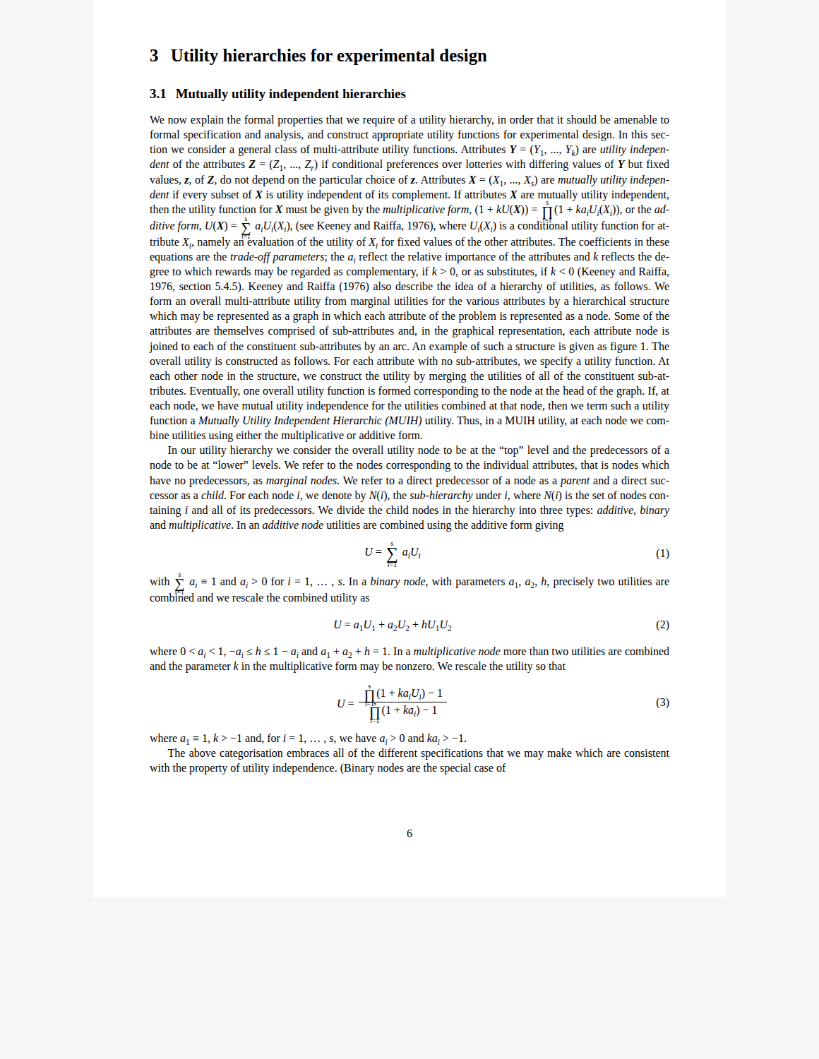3 Utility hierarchies for experimental design
3.1 Mutually utility independent hierarchies
We now explain the formal properties that we require of a utility hierarchy, in order that it should be amenable to formal specification and analysis, and construct appropriate utility functions for experimental design. In this section we consider a general class of multi-attribute utility functions. Attributes Y = (Y1, ..., Yk) are utility independent of the attributes Z = (Z1, ..., Zr) if conditional preferences over lotteries with differing values of Y but fixed values, z, of Z, do not depend on the particular choice of z. Attributes X = (X1, ..., Xs) are mutually utility independent if every subset of X is utility independent of its complement. If attributes X are mutually utility independent, then the utility function for X must be given by the multiplicative form, (1 + kU(X)) = s∏i=1(1 + kaiUi(Xi)), or the additive form, U(X) = s∑i=1 aiUi(Xi), (see Keeney and Raiffa, 1976), where Ui(Xi) is a conditional utility function for attribute Xi, namely an evaluation of the utility of Xi for fixed values of the other attributes. The coefficients in these equations are the trade-off parameters; the ai reflect the relative importance of the attributes and k reflects the degree to which rewards may be regarded as complementary, if k > 0, or as substitutes, if k < 0 (Keeney and Raiffa, 1976, section 5.4.5). Keeney and Raiffa (1976) also describe the idea of a hierarchy of utilities, as follows. We form an overall multi-attribute utility from marginal utilities for the various attributes by a hierarchical structure which may be represented as a graph in which each attribute of the problem is represented as a node. Some of the attributes are themselves comprised of sub-attributes and, in the graphical representation, each attribute node is joined to each of the constituent sub-attributes by an arc. An example of such a structure is given as figure 1. The overall utility is constructed as follows. For each attribute with no sub-attributes, we specify a utility function. At each other node in the structure, we construct the utility by merging the utilities of all of the constituent sub-attributes. Eventually, one overall utility function is formed corresponding to the node at the head of the graph. If, at each node, we have mutual utility independence for the utilities combined at that node, then we term such a utility function a Mutually Utility Independent Hierarchic (MUIH) utility. Thus, in a MUIH utility, at each node we combine utilities using either the multiplicative or additive form.
In our utility hierarchy we consider the overall utility node to be at the “top” level and the predecessors of a node to be at “lower” levels. We refer to the nodes corresponding to the individual attributes, that is nodes which have no predecessors, as marginal nodes. We refer to a direct predecessor of a node as a parent and a direct successor as a child. For each node i, we denote by N(i), the sub-hierarchy under i, where N(i) is the set of nodes containing i and all of its predecessors. We divide the child nodes in the hierarchy into three types: additive, binary and multiplicative. In an additive node utilities are combined using the additive form giving
U = s∑i=1 aiUi
(1)
with s∑i=1 ai ≡ 1 and ai > 0 for i = 1, … , s. In a binary node, with parameters a1, a2, h, precisely two utilities are combined and we rescale the combined utility as
U = a1U1 + a2U2 + hU1U2
(2)
where 0 < ai < 1, −ai ≤ h ≤ 1 − ai and a1 + a2 + h = 1. In a multiplicative node more than two utilities are combined and the parameter k in the multiplicative form may be nonzero. We rescale the utility so that
U = s∏i=1(1 + kaiUi) − 1 s∏i=1(1 + kai) − 1
(3)
where a1 ≡ 1, k > −1 and, for i = 1, … , s, we have ai > 0 and kai > −1.
The above categorisation embraces all of the different specifications that we may make which are consistent with the property of utility independence. (Binary nodes are the special case of
6